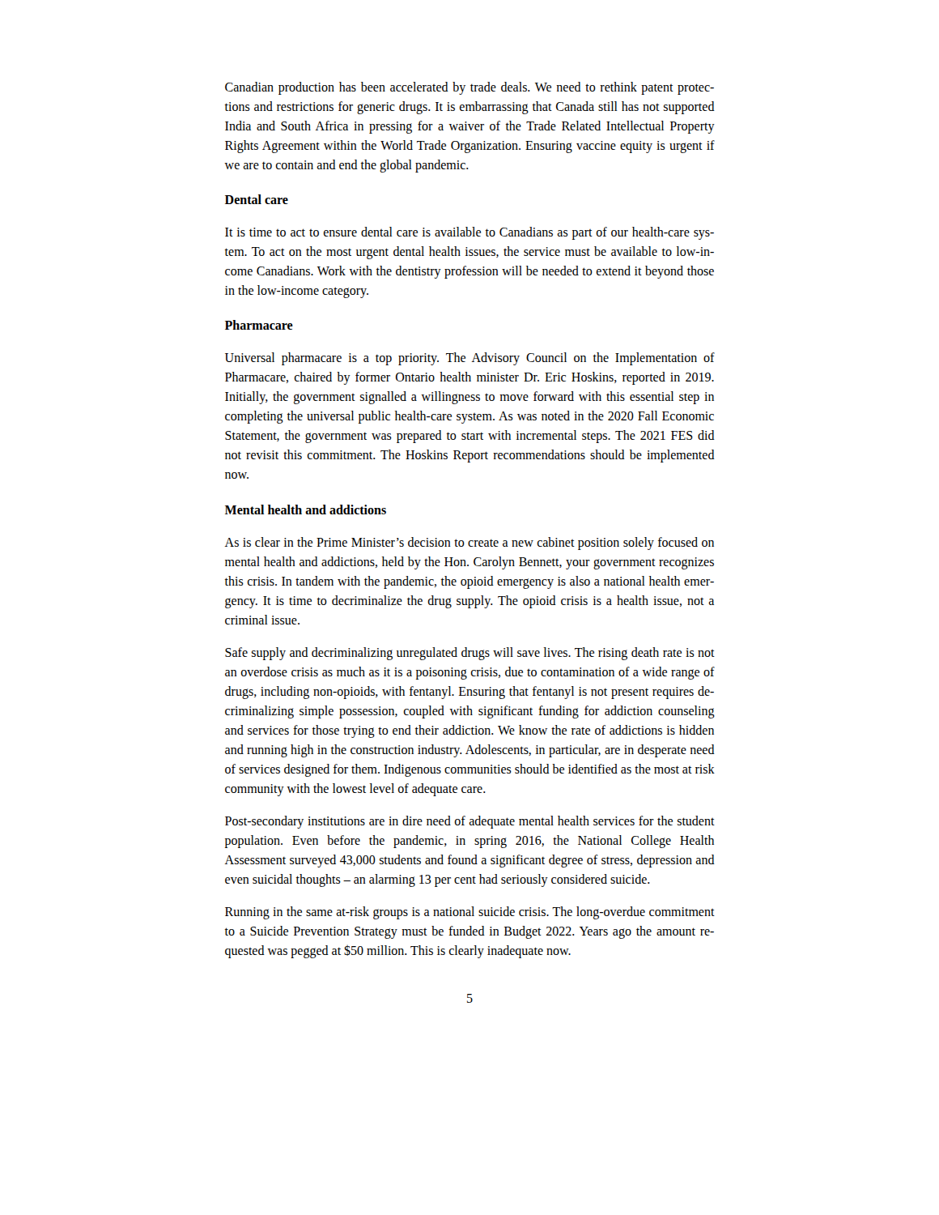Canadian production has been accelerated by trade deals. We need to rethink patent protections and restrictions for generic drugs. It is embarrassing that Canada still has not supported India and South Africa in pressing for a waiver of the Trade Related Intellectual Property Rights Agreement within the World Trade Organization. Ensuring vaccine equity is urgent if we are to contain and end the global pandemic.
Dental care
It is time to act to ensure dental care is available to Canadians as part of our health-care system. To act on the most urgent dental health issues, the service must be available to low-income Canadians. Work with the dentistry profession will be needed to extend it beyond those in the low-income category.
Pharmacare
Universal pharmacare is a top priority. The Advisory Council on the Implementation of Pharmacare, chaired by former Ontario health minister Dr. Eric Hoskins, reported in 2019. Initially, the government signalled a willingness to move forward with this essential step in completing the universal public health-care system. As was noted in the 2020 Fall Economic Statement, the government was prepared to start with incremental steps. The 2021 FES did not revisit this commitment. The Hoskins Report recommendations should be implemented now.
Mental health and addictions
As is clear in the Prime Minister’s decision to create a new cabinet position solely focused on mental health and addictions, held by the Hon. Carolyn Bennett, your government recognizes this crisis. In tandem with the pandemic, the opioid emergency is also a national health emergency. It is time to decriminalize the drug supply. The opioid crisis is a health issue, not a criminal issue.
Safe supply and decriminalizing unregulated drugs will save lives. The rising death rate is not an overdose crisis as much as it is a poisoning crisis, due to contamination of a wide range of drugs, including non-opioids, with fentanyl. Ensuring that fentanyl is not present requires decriminalizing simple possession, coupled with significant funding for addiction counseling and services for those trying to end their addiction. We know the rate of addictions is hidden and running high in the construction industry. Adolescents, in particular, are in desperate need of services designed for them. Indigenous communities should be identified as the most at risk community with the lowest level of adequate care.
Post-secondary institutions are in dire need of adequate mental health services for the student population. Even before the pandemic, in spring 2016, the National College Health Assessment surveyed 43,000 students and found a significant degree of stress, depression and even suicidal thoughts – an alarming 13 per cent had seriously considered suicide.
Running in the same at-risk groups is a national suicide crisis. The long-overdue commitment to a Suicide Prevention Strategy must be funded in Budget 2022. Years ago the amount requested was pegged at $50 million. This is clearly inadequate now.
5